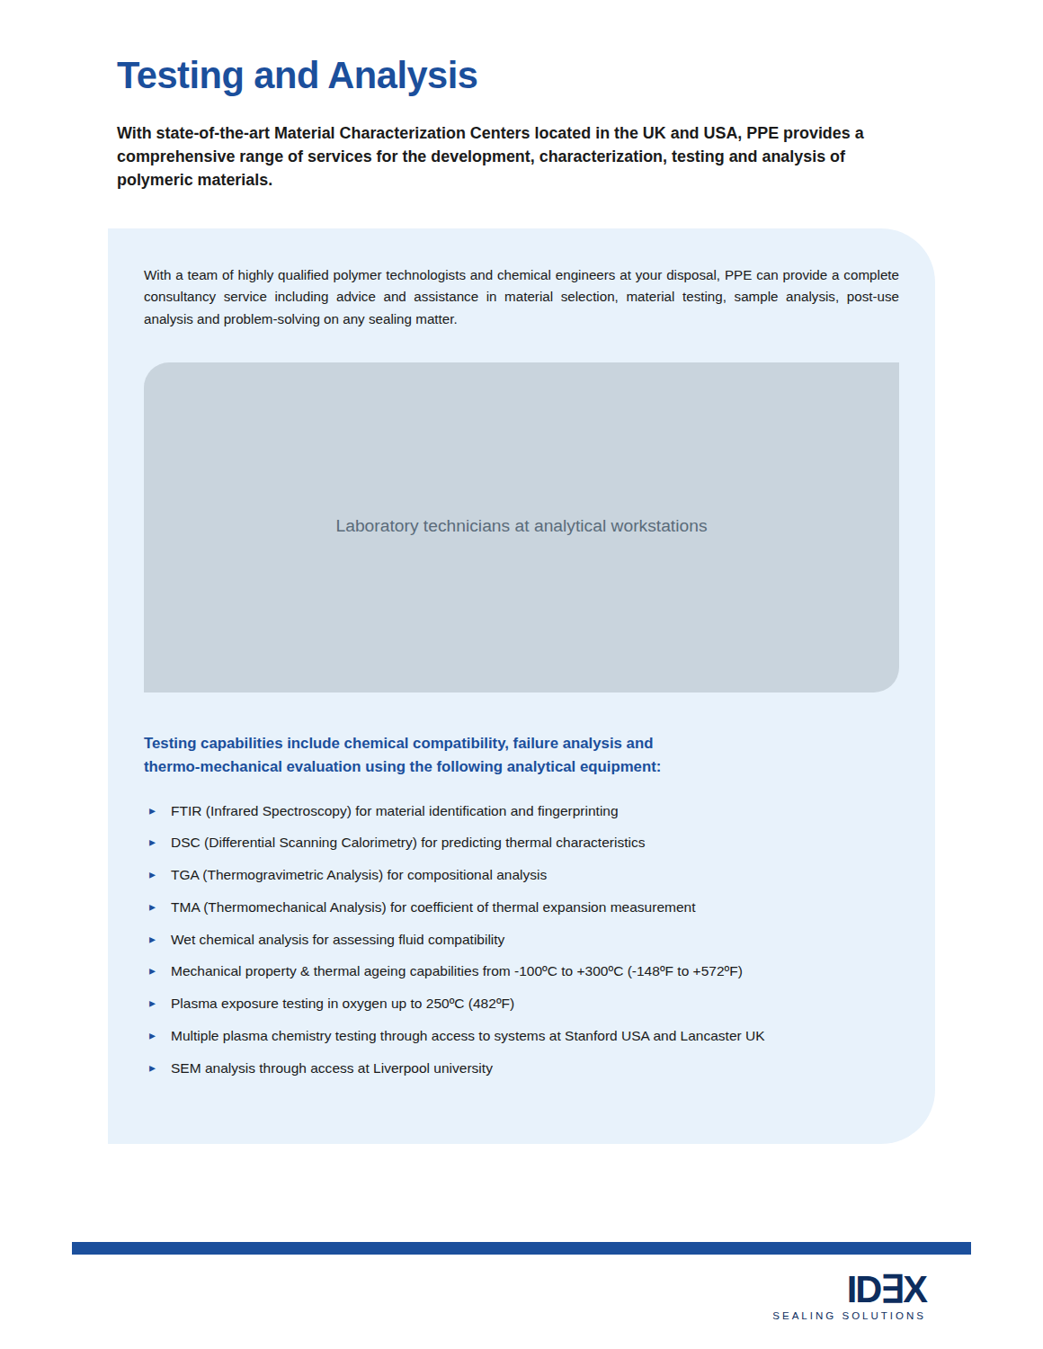Testing and Analysis
With state-of-the-art Material Characterization Centers located in the UK and USA, PPE provides a comprehensive range of services for the development, characterization, testing and analysis of polymeric materials.
With a team of highly qualified polymer technologists and chemical engineers at your disposal, PPE can provide a complete consultancy service including advice and assistance in material selection, material testing, sample analysis, post-use analysis and problem-solving on any sealing matter.
Testing capabilities include chemical compatibility, failure analysis and
thermo-mechanical evaluation using the following analytical equipment:
FTIR (Infrared Spectroscopy) for material identification and fingerprinting
DSC (Differential Scanning Calorimetry) for predicting thermal characteristics
TGA (Thermogravimetric Analysis) for compositional analysis
TMA (Thermomechanical Analysis) for coefficient of thermal expansion measurement
Wet chemical analysis for assessing fluid compatibility
Mechanical property & thermal ageing capabilities from -100ºC to +300ºC (-148ºF to +572ºF)
Plasma exposure testing in oxygen up to 250ºC (482ºF)
Multiple plasma chemistry testing through access to systems at Stanford USA and Lancaster UK
SEM analysis through access at Liverpool university
ID∃X
SEALING SOLUTIONS